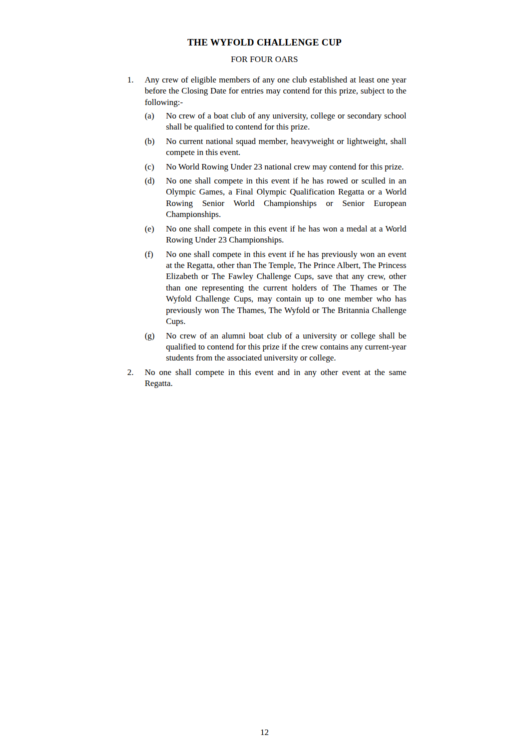The Wyfold Challenge Cup
FOR FOUR OARS
Any crew of eligible members of any one club established at least one year before the Closing Date for entries may contend for this prize, subject to the following:-
No crew of a boat club of any university, college or secondary school shall be qualified to contend for this prize.
No current national squad member, heavyweight or lightweight, shall compete in this event.
No World Rowing Under 23 national crew may contend for this prize.
No one shall compete in this event if he has rowed or sculled in an Olympic Games, a Final Olympic Qualification Regatta or a World Rowing Senior World Championships or Senior European Championships.
No one shall compete in this event if he has won a medal at a World Rowing Under 23 Championships.
No one shall compete in this event if he has previously won an event at the Regatta, other than The Temple, The Prince Albert, The Princess Elizabeth or The Fawley Challenge Cups, save that any crew, other than one representing the current holders of The Thames or The Wyfold Challenge Cups, may contain up to one member who has previously won The Thames, The Wyfold or The Britannia Challenge Cups.
No crew of an alumni boat club of a university or college shall be qualified to contend for this prize if the crew contains any current-year students from the associated university or college.
No one shall compete in this event and in any other event at the same Regatta.
12